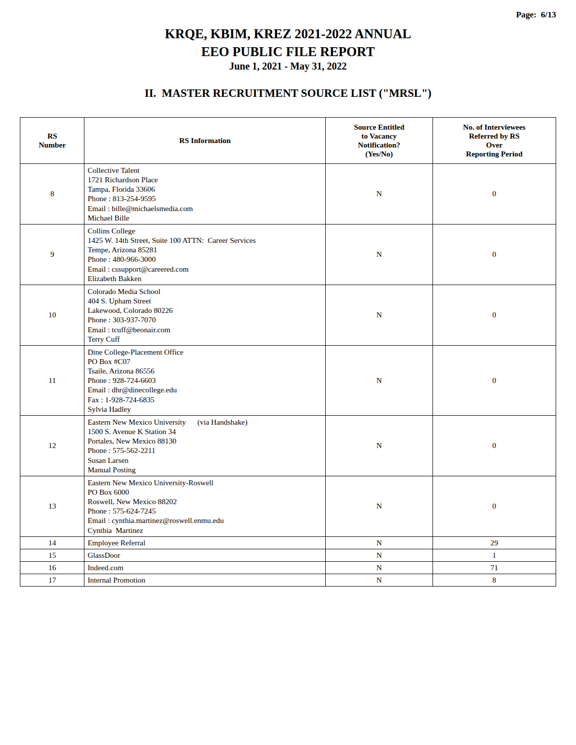Page: 6/13
KRQE, KBIM, KREZ 2021-2022 ANNUAL
EEO PUBLIC FILE REPORT
June 1, 2021 - May 31, 2022
II. MASTER RECRUITMENT SOURCE LIST ("MRSL")
| RS Number | RS Information | Source Entitled to Vacancy Notification? (Yes/No) | No. of Interviewees Referred by RS Over Reporting Period |
| --- | --- | --- | --- |
| 8 | Collective Talent 1721 Richardson Place Tampa, Florida 33606 Phone : 813-254-9595 Email : bille@michaelsmedia.com Michael Bille | N | 0 |
| 9 | Collins College 1425 W. 14th Street, Suite 100 ATTN: Career Services Tempe, Arizona 85281 Phone : 480-966-3000 Email : cssupport@careered.com Elizabeth Bakken | N | 0 |
| 10 | Colorado Media School 404 S. Upham Street Lakewood, Colorado 80226 Phone : 303-937-7070 Email : tcuff@beonair.com Terry Cuff | N | 0 |
| 11 | Dine College-Placement Office PO Box #C07 Tsaile, Arizona 86556 Phone : 928-724-6603 Email : dhr@dinecollege.edu Fax : 1-928-724-6835 Sylvia Hadley | N | 0 |
| 12 | Eastern New Mexico University (via Handshake) 1500 S. Avenue K Station 34 Portales, New Mexico 88130 Phone : 575-562-2211 Susan Larsen Manual Posting | N | 0 |
| 13 | Eastern New Mexico University-Roswell PO Box 6000 Roswell, New Mexico 88202 Phone : 575-624-7245 Email : cynthia.martinez@roswell.enmu.edu Cynthia Martinez | N | 0 |
| 14 | Employee Referral | N | 29 |
| 15 | GlassDoor | N | 1 |
| 16 | Indeed.com | N | 71 |
| 17 | Internal Promotion | N | 8 |